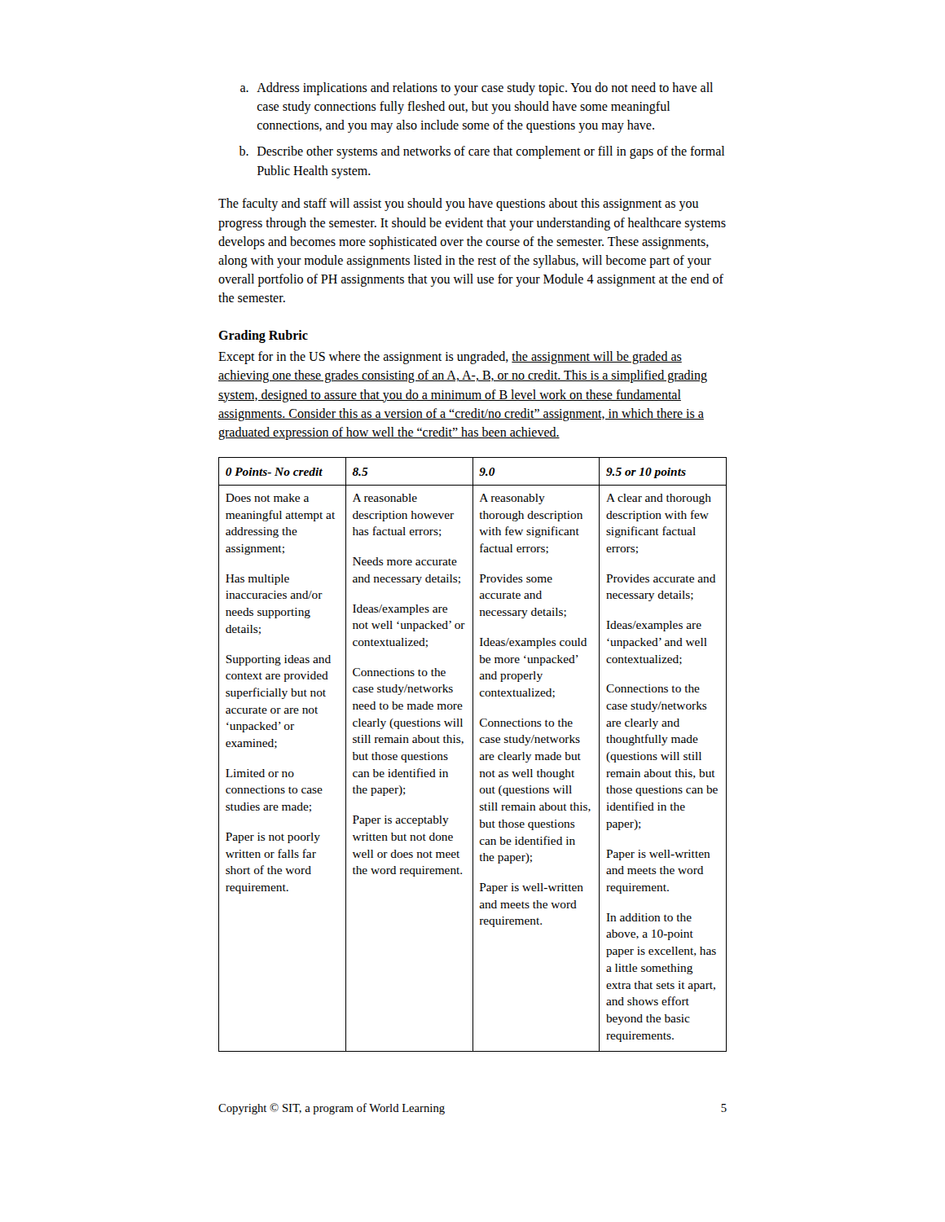Address implications and relations to your case study topic. You do not need to have all case study connections fully fleshed out, but you should have some meaningful connections, and you may also include some of the questions you may have.
Describe other systems and networks of care that complement or fill in gaps of the formal Public Health system.
The faculty and staff will assist you should you have questions about this assignment as you progress through the semester. It should be evident that your understanding of healthcare systems develops and becomes more sophisticated over the course of the semester. These assignments, along with your module assignments listed in the rest of the syllabus, will become part of your overall portfolio of PH assignments that you will use for your Module 4 assignment at the end of the semester.
Grading Rubric
Except for in the US where the assignment is ungraded, the assignment will be graded as achieving one these grades consisting of an A, A-, B, or no credit. This is a simplified grading system, designed to assure that you do a minimum of B level work on these fundamental assignments. Consider this as a version of a “credit/no credit” assignment, in which there is a graduated expression of how well the “credit” has been achieved.
| 0 Points- No credit | 8.5 | 9.0 | 9.5 or 10 points |
| --- | --- | --- | --- |
| Does not make a meaningful attempt at addressing the assignment; Has multiple inaccuracies and/or needs supporting details; Supporting ideas and context are provided superficially but not accurate or are not ‘unpacked’ or examined; Limited or no connections to case studies are made; Paper is not poorly written or falls far short of the word requirement. | A reasonable description however has factual errors; Needs more accurate and necessary details; Ideas/examples are not well ‘unpacked’ or contextualized; Connections to the case study/networks need to be made more clearly (questions will still remain about this, but those questions can be identified in the paper); Paper is acceptably written but not done well or does not meet the word requirement. | A reasonably thorough description with few significant factual errors; Provides some accurate and necessary details; Ideas/examples could be more ‘unpacked’ and properly contextualized; Connections to the case study/networks are clearly made but not as well thought out (questions will still remain about this, but those questions can be identified in the paper); Paper is well-written and meets the word requirement. | A clear and thorough description with few significant factual errors; Provides accurate and necessary details; Ideas/examples are ‘unpacked’ and well contextualized; Connections to the case study/networks are clearly and thoughtfully made (questions will still remain about this, but those questions can be identified in the paper); Paper is well-written and meets the word requirement. In addition to the above, a 10-point paper is excellent, has a little something extra that sets it apart, and shows effort beyond the basic requirements. |
Copyright © SIT, a program of World Learning 5